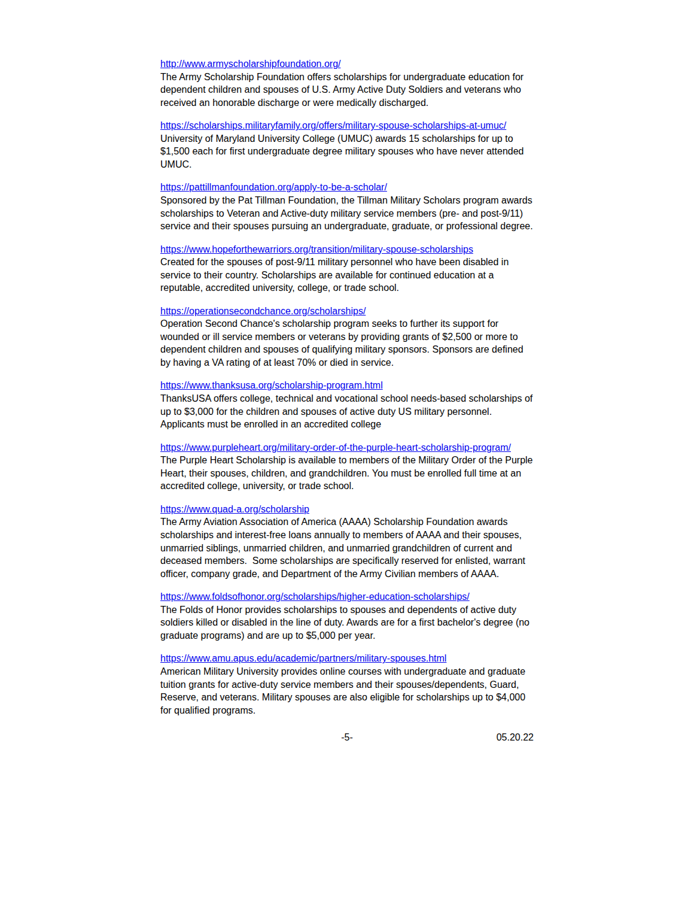http://www.armyscholarshipfoundation.org/
The Army Scholarship Foundation offers scholarships for undergraduate education for dependent children and spouses of U.S. Army Active Duty Soldiers and veterans who received an honorable discharge or were medically discharged.
https://scholarships.militaryfamily.org/offers/military-spouse-scholarships-at-umuc/
University of Maryland University College (UMUC) awards 15 scholarships for up to $1,500 each for first undergraduate degree military spouses who have never attended UMUC.
https://pattillmanfoundation.org/apply-to-be-a-scholar/
Sponsored by the Pat Tillman Foundation, the Tillman Military Scholars program awards scholarships to Veteran and Active-duty military service members (pre- and post-9/11) service and their spouses pursuing an undergraduate, graduate, or professional degree.
https://www.hopeforthewarriors.org/transition/military-spouse-scholarships
Created for the spouses of post-9/11 military personnel who have been disabled in service to their country. Scholarships are available for continued education at a reputable, accredited university, college, or trade school.
https://operationsecondchance.org/scholarships/
Operation Second Chance's scholarship program seeks to further its support for wounded or ill service members or veterans by providing grants of $2,500 or more to dependent children and spouses of qualifying military sponsors. Sponsors are defined by having a VA rating of at least 70% or died in service.
https://www.thanksusa.org/scholarship-program.html
ThanksUSA offers college, technical and vocational school needs-based scholarships of up to $3,000 for the children and spouses of active duty US military personnel. Applicants must be enrolled in an accredited college
https://www.purpleheart.org/military-order-of-the-purple-heart-scholarship-program/
The Purple Heart Scholarship is available to members of the Military Order of the Purple Heart, their spouses, children, and grandchildren. You must be enrolled full time at an accredited college, university, or trade school.
https://www.quad-a.org/scholarship
The Army Aviation Association of America (AAAA) Scholarship Foundation awards scholarships and interest-free loans annually to members of AAAA and their spouses, unmarried siblings, unmarried children, and unmarried grandchildren of current and deceased members. Some scholarships are specifically reserved for enlisted, warrant officer, company grade, and Department of the Army Civilian members of AAAA.
https://www.foldsofhonor.org/scholarships/higher-education-scholarships/
The Folds of Honor provides scholarships to spouses and dependents of active duty soldiers killed or disabled in the line of duty. Awards are for a first bachelor's degree (no graduate programs) and are up to $5,000 per year.
https://www.amu.apus.edu/academic/partners/military-spouses.html
American Military University provides online courses with undergraduate and graduate tuition grants for active-duty service members and their spouses/dependents, Guard, Reserve, and veterans. Military spouses are also eligible for scholarships up to $4,000 for qualified programs.
-5-
05.20.22